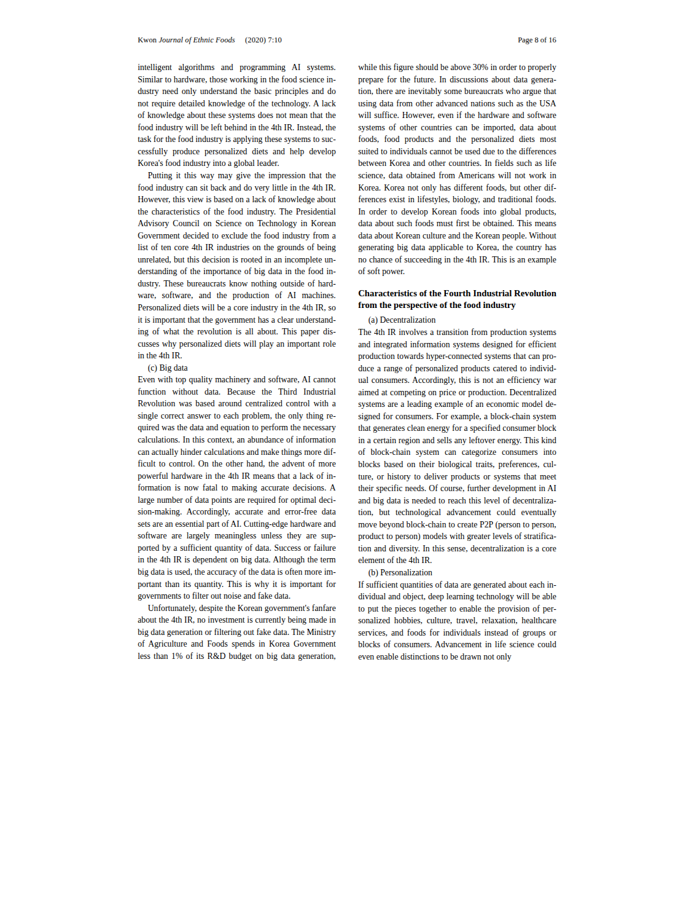Kwon Journal of Ethnic Foods (2020) 7:10
Page 8 of 16
intelligent algorithms and programming AI systems. Similar to hardware, those working in the food science industry need only understand the basic principles and do not require detailed knowledge of the technology. A lack of knowledge about these systems does not mean that the food industry will be left behind in the 4th IR. Instead, the task for the food industry is applying these systems to successfully produce personalized diets and help develop Korea's food industry into a global leader.
Putting it this way may give the impression that the food industry can sit back and do very little in the 4th IR. However, this view is based on a lack of knowledge about the characteristics of the food industry. The Presidential Advisory Council on Science on Technology in Korean Government decided to exclude the food industry from a list of ten core 4th IR industries on the grounds of being unrelated, but this decision is rooted in an incomplete understanding of the importance of big data in the food industry. These bureaucrats know nothing outside of hardware, software, and the production of AI machines. Personalized diets will be a core industry in the 4th IR, so it is important that the government has a clear understanding of what the revolution is all about. This paper discusses why personalized diets will play an important role in the 4th IR.
(c) Big data
Even with top quality machinery and software, AI cannot function without data. Because the Third Industrial Revolution was based around centralized control with a single correct answer to each problem, the only thing required was the data and equation to perform the necessary calculations. In this context, an abundance of information can actually hinder calculations and make things more difficult to control. On the other hand, the advent of more powerful hardware in the 4th IR means that a lack of information is now fatal to making accurate decisions. A large number of data points are required for optimal decision-making. Accordingly, accurate and error-free data sets are an essential part of AI. Cutting-edge hardware and software are largely meaningless unless they are supported by a sufficient quantity of data. Success or failure in the 4th IR is dependent on big data. Although the term big data is used, the accuracy of the data is often more important than its quantity. This is why it is important for governments to filter out noise and fake data.
Unfortunately, despite the Korean government's fanfare about the 4th IR, no investment is currently being made in big data generation or filtering out fake data. The Ministry of Agriculture and Foods spends in Korea Government less than 1% of its R&D budget on big data generation, while this figure should be above 30% in order to properly prepare for the future. In discussions about data generation, there are inevitably some bureaucrats who argue that using data from other advanced nations such as the USA will suffice. However, even if the hardware and software systems of other countries can be imported, data about foods, food products and the personalized diets most suited to individuals cannot be used due to the differences between Korea and other countries. In fields such as life science, data obtained from Americans will not work in Korea. Korea not only has different foods, but other differences exist in lifestyles, biology, and traditional foods. In order to develop Korean foods into global products, data about such foods must first be obtained. This means data about Korean culture and the Korean people. Without generating big data applicable to Korea, the country has no chance of succeeding in the 4th IR. This is an example of soft power.
Characteristics of the Fourth Industrial Revolution from the perspective of the food industry
(a) Decentralization
The 4th IR involves a transition from production systems and integrated information systems designed for efficient production towards hyper-connected systems that can produce a range of personalized products catered to individual consumers. Accordingly, this is not an efficiency war aimed at competing on price or production. Decentralized systems are a leading example of an economic model designed for consumers. For example, a block-chain system that generates clean energy for a specified consumer block in a certain region and sells any leftover energy. This kind of block-chain system can categorize consumers into blocks based on their biological traits, preferences, culture, or history to deliver products or systems that meet their specific needs. Of course, further development in AI and big data is needed to reach this level of decentralization, but technological advancement could eventually move beyond block-chain to create P2P (person to person, product to person) models with greater levels of stratification and diversity. In this sense, decentralization is a core element of the 4th IR.
(b) Personalization
If sufficient quantities of data are generated about each individual and object, deep learning technology will be able to put the pieces together to enable the provision of personalized hobbies, culture, travel, relaxation, healthcare services, and foods for individuals instead of groups or blocks of consumers. Advancement in life science could even enable distinctions to be drawn not only